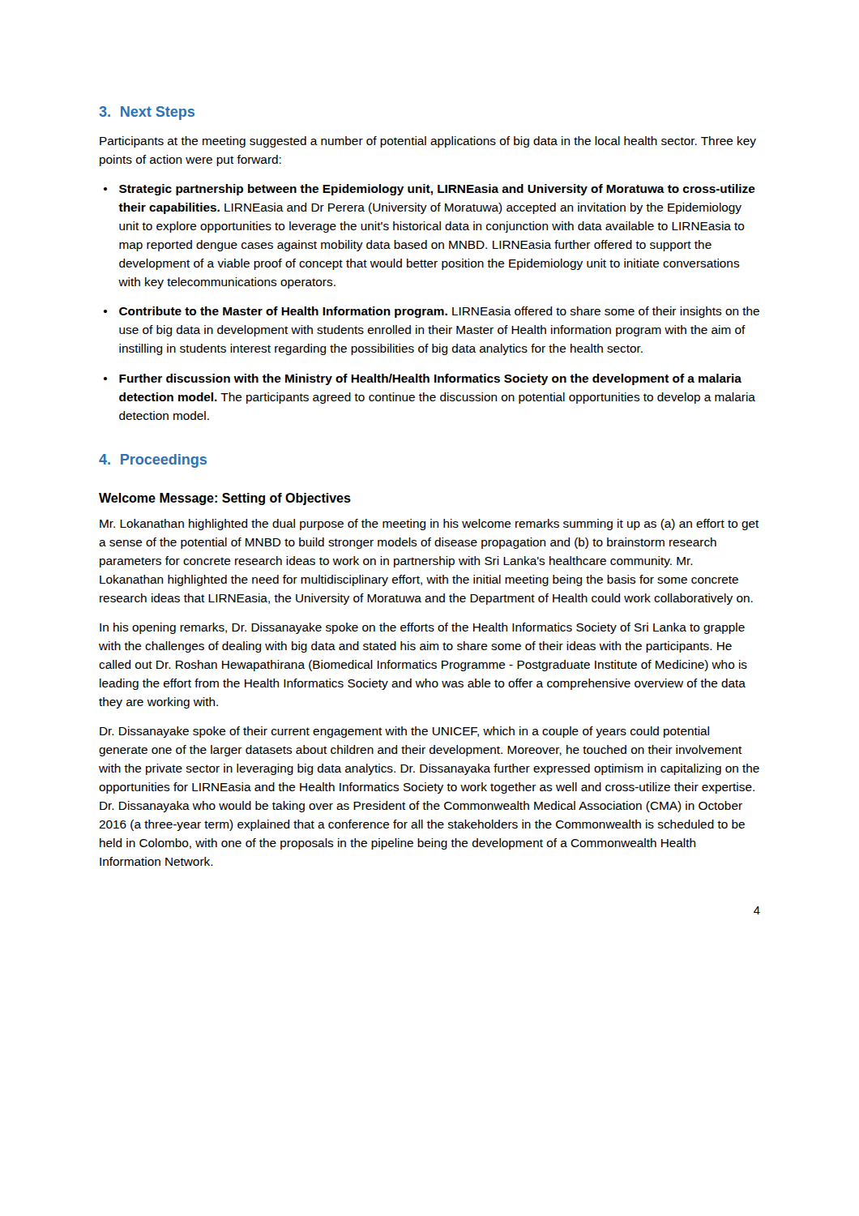3. Next Steps
Participants at the meeting suggested a number of potential applications of big data in the local health sector. Three key points of action were put forward:
Strategic partnership between the Epidemiology unit, LIRNEasia and University of Moratuwa to cross-utilize their capabilities. LIRNEasia and Dr Perera (University of Moratuwa) accepted an invitation by the Epidemiology unit to explore opportunities to leverage the unit's historical data in conjunction with data available to LIRNEasia to map reported dengue cases against mobility data based on MNBD. LIRNEasia further offered to support the development of a viable proof of concept that would better position the Epidemiology unit to initiate conversations with key telecommunications operators.
Contribute to the Master of Health Information program. LIRNEasia offered to share some of their insights on the use of big data in development with students enrolled in their Master of Health information program with the aim of instilling in students interest regarding the possibilities of big data analytics for the health sector.
Further discussion with the Ministry of Health/Health Informatics Society on the development of a malaria detection model. The participants agreed to continue the discussion on potential opportunities to develop a malaria detection model.
4. Proceedings
Welcome Message: Setting of Objectives
Mr. Lokanathan highlighted the dual purpose of the meeting in his welcome remarks summing it up as (a) an effort to get a sense of the potential of MNBD to build stronger models of disease propagation and (b) to brainstorm research parameters for concrete research ideas to work on in partnership with Sri Lanka's healthcare community. Mr. Lokanathan highlighted the need for multidisciplinary effort, with the initial meeting being the basis for some concrete research ideas that LIRNEasia, the University of Moratuwa and the Department of Health could work collaboratively on.
In his opening remarks, Dr. Dissanayake spoke on the efforts of the Health Informatics Society of Sri Lanka to grapple with the challenges of dealing with big data and stated his aim to share some of their ideas with the participants. He called out Dr. Roshan Hewapathirana (Biomedical Informatics Programme - Postgraduate Institute of Medicine) who is leading the effort from the Health Informatics Society and who was able to offer a comprehensive overview of the data they are working with.
Dr. Dissanayake spoke of their current engagement with the UNICEF, which in a couple of years could potential generate one of the larger datasets about children and their development. Moreover, he touched on their involvement with the private sector in leveraging big data analytics. Dr. Dissanayaka further expressed optimism in capitalizing on the opportunities for LIRNEasia and the Health Informatics Society to work together as well and cross-utilize their expertise. Dr. Dissanayaka who would be taking over as President of the Commonwealth Medical Association (CMA) in October 2016 (a three-year term) explained that a conference for all the stakeholders in the Commonwealth is scheduled to be held in Colombo, with one of the proposals in the pipeline being the development of a Commonwealth Health Information Network.
4